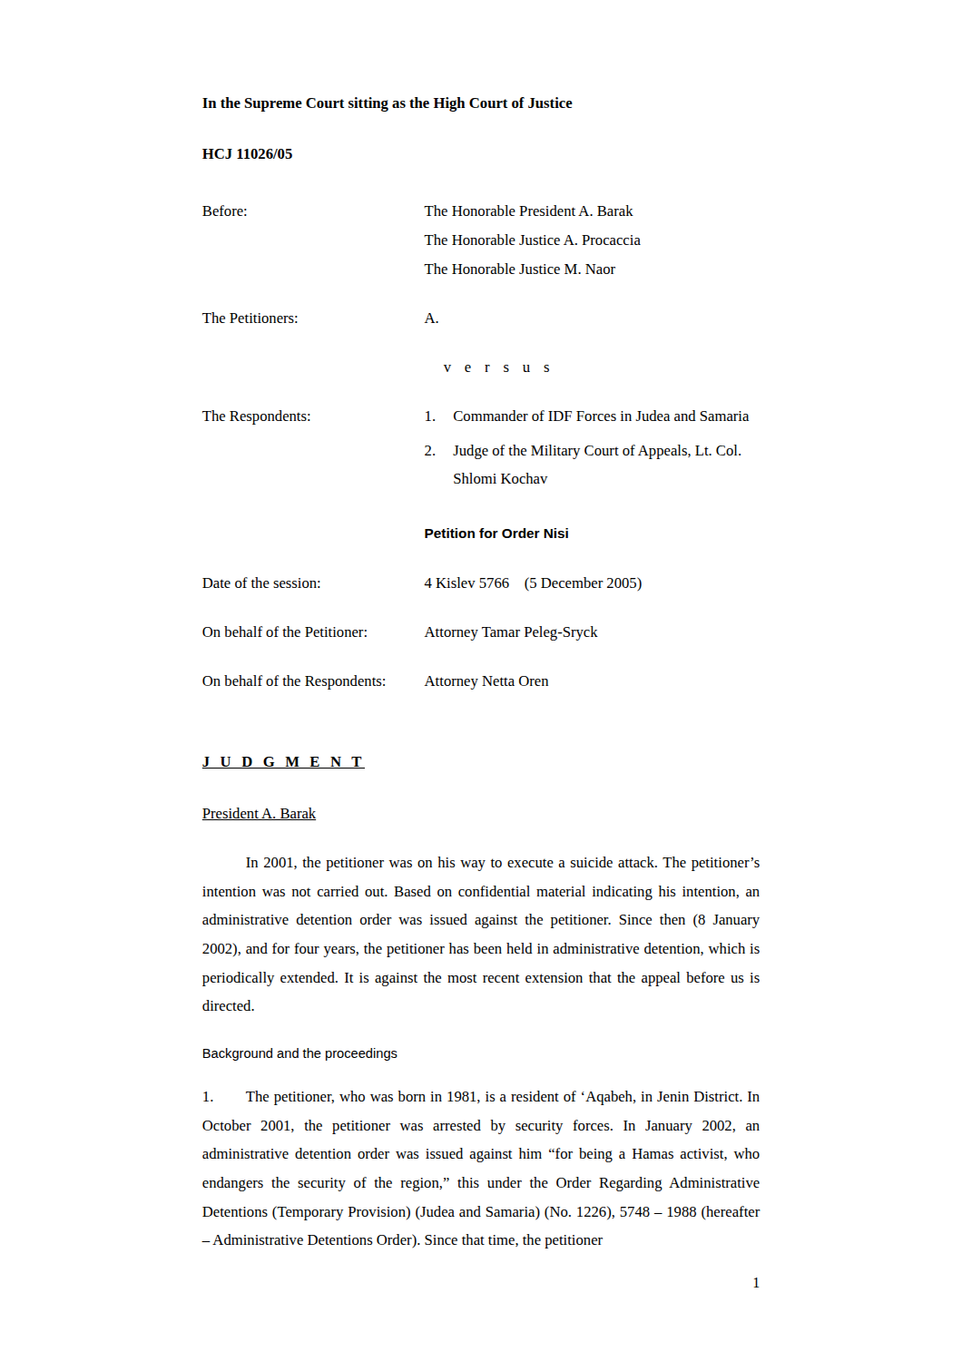In the Supreme Court sitting as the High Court of Justice
HCJ 11026/05
| Before: | The Honorable President A. Barak The Honorable Justice A. Procaccia The Honorable Justice M. Naor |
| The Petitioners: | A. |
| | v e r s u s |
| The Respondents: | 1. Commander of IDF Forces in Judea and Samaria 2. Judge of the Military Court of Appeals, Lt. Col. Shlomi Kochav |
| | Petition for Order Nisi |
| Date of the session: | 4 Kislev 5766 (5 December 2005) |
| On behalf of the Petitioner: | Attorney Tamar Peleg-Sryck |
| On behalf of the Respondents: | Attorney Netta Oren |
J U D G M E N T
President A. Barak
In 2001, the petitioner was on his way to execute a suicide attack. The petitioner’s intention was not carried out. Based on confidential material indicating his intention, an administrative detention order was issued against the petitioner. Since then (8 January 2002), and for four years, the petitioner has been held in administrative detention, which is periodically extended. It is against the most recent extension that the appeal before us is directed.
Background and the proceedings
1. The petitioner, who was born in 1981, is a resident of ‘Aqabeh, in Jenin District. In October 2001, the petitioner was arrested by security forces. In January 2002, an administrative detention order was issued against him “for being a Hamas activist, who endangers the security of the region,” this under the Order Regarding Administrative Detentions (Temporary Provision) (Judea and Samaria) (No. 1226), 5748 – 1988 (hereafter – Administrative Detentions Order). Since that time, the petitioner
1